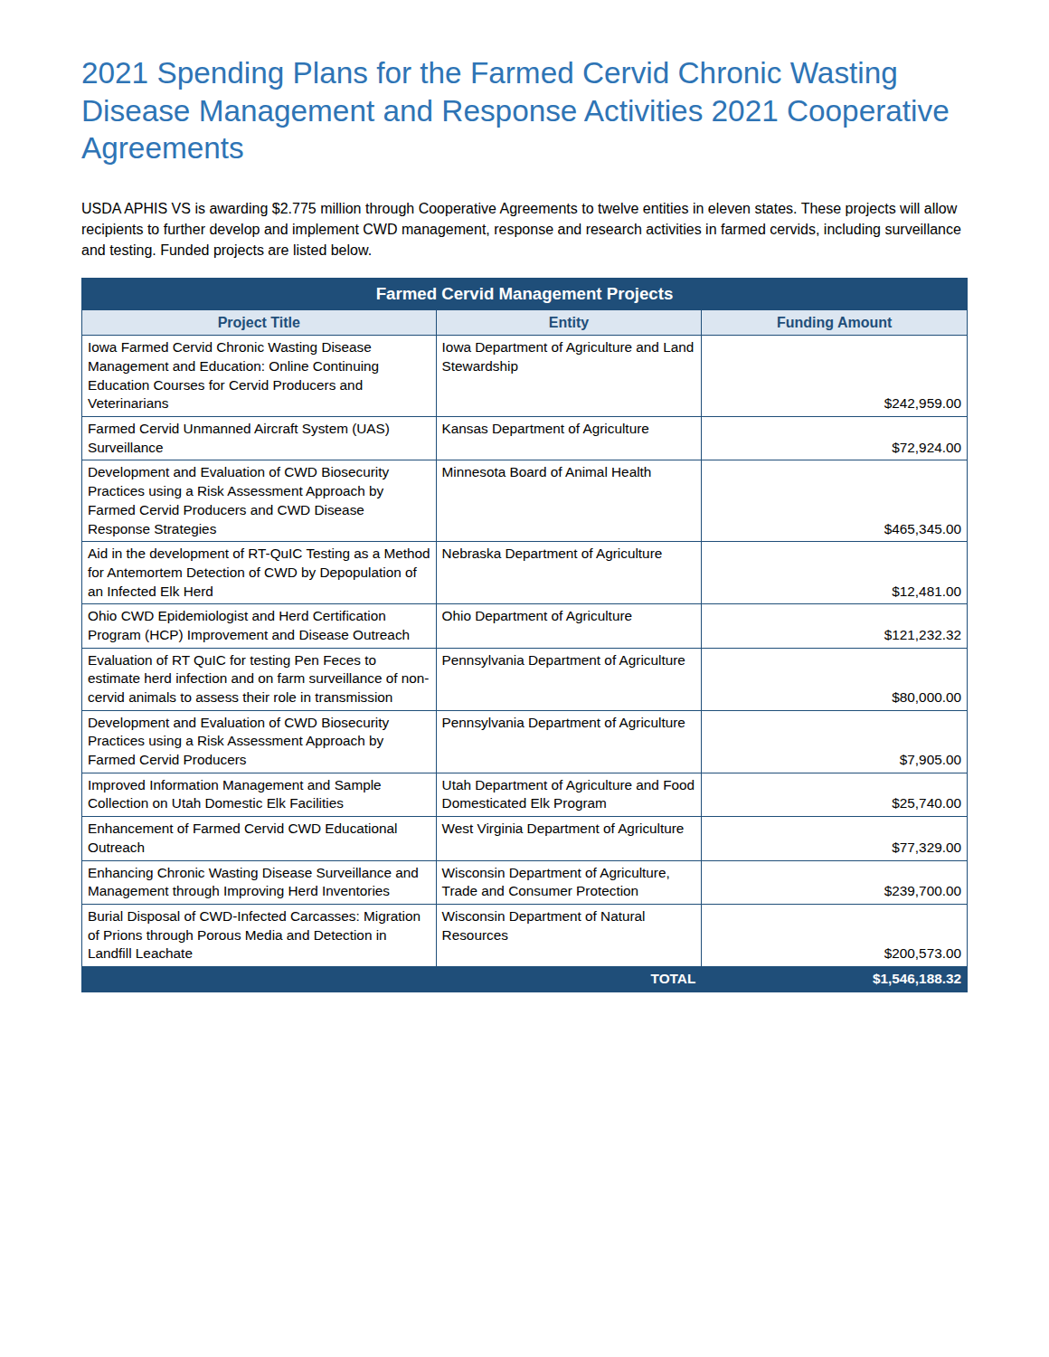2021 Spending Plans for the Farmed Cervid Chronic Wasting Disease Management and Response Activities 2021 Cooperative Agreements
USDA APHIS VS is awarding $2.775 million through Cooperative Agreements to twelve entities in eleven states. These projects will allow recipients to further develop and implement CWD management, response and research activities in farmed cervids, including surveillance and testing. Funded projects are listed below.
Farmed Cervid Management Projects
| Project Title | Entity | Funding Amount |
| --- | --- | --- |
| Iowa Farmed Cervid Chronic Wasting Disease Management and Education: Online Continuing Education Courses for Cervid Producers and Veterinarians | Iowa Department of Agriculture and Land Stewardship | $242,959.00 |
| Farmed Cervid Unmanned Aircraft System (UAS) Surveillance | Kansas Department of Agriculture | $72,924.00 |
| Development and Evaluation of CWD Biosecurity Practices using a Risk Assessment Approach by Farmed Cervid Producers and CWD Disease Response Strategies | Minnesota Board of Animal Health | $465,345.00 |
| Aid in the development of RT-QuIC Testing as a Method for Antemortem Detection of CWD by Depopulation of an Infected Elk Herd | Nebraska Department of Agriculture | $12,481.00 |
| Ohio CWD Epidemiologist and Herd Certification Program (HCP) Improvement and Disease Outreach | Ohio Department of Agriculture | $121,232.32 |
| Evaluation of RT QuIC for testing Pen Feces to estimate herd infection and on farm surveillance of non-cervid animals to assess their role in transmission | Pennsylvania Department of Agriculture | $80,000.00 |
| Development and Evaluation of CWD Biosecurity Practices using a Risk Assessment Approach by Farmed Cervid Producers | Pennsylvania Department of Agriculture | $7,905.00 |
| Improved Information Management and Sample Collection on Utah Domestic Elk Facilities | Utah Department of Agriculture and Food Domesticated Elk Program | $25,740.00 |
| Enhancement of Farmed Cervid CWD Educational Outreach | West Virginia Department of Agriculture | $77,329.00 |
| Enhancing Chronic Wasting Disease Surveillance and Management through Improving Herd Inventories | Wisconsin Department of Agriculture, Trade and Consumer Protection | $239,700.00 |
| Burial Disposal of CWD-Infected Carcasses: Migration of Prions through Porous Media and Detection in Landfill Leachate | Wisconsin Department of Natural Resources | $200,573.00 |
| TOTAL | $1,546,188.32 |